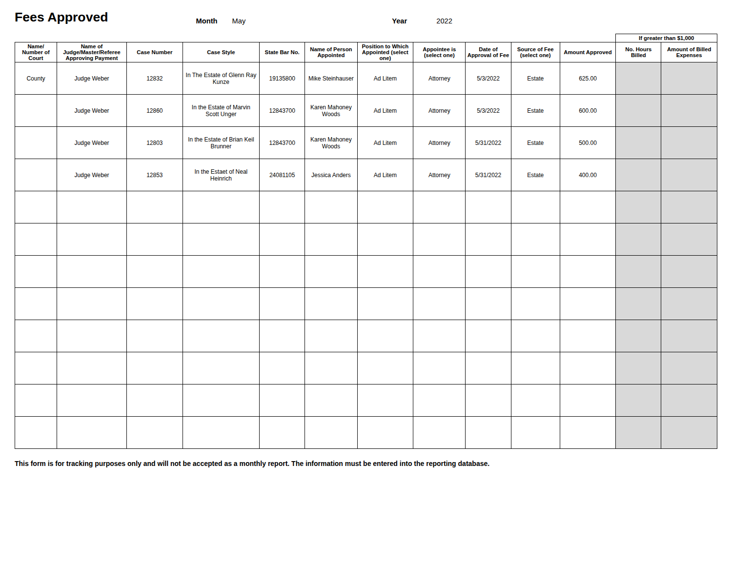Fees Approved
Month May
Year 2022
| | If greater than $1,000 |
| --- | --- |
| Name/ Number of Court | Name of Judge/Master/Referee Approving Payment | Case Number | Case Style | State Bar No. | Name of Person Appointed | Position to Which Appointed (select one) | Appointee is (select one) | Date of Approval of Fee | Source of Fee (select one) | Amount Approved | No. Hours Billed | Amount of Billed Expenses |
| County | Judge Weber | 12832 | In The Estate of Glenn Ray Kunze | 19135800 | Mike Steinhauser | Ad Litem | Attorney | 5/3/2022 | Estate | 625.00 | | |
| | Judge Weber | 12860 | In the Estate of Marvin Scott Unger | 12843700 | Karen Mahoney Woods | Ad Litem | Attorney | 5/3/2022 | Estate | 600.00 | | |
| | Judge Weber | 12803 | In the Estate of Brian Keil Brunner | 12843700 | Karen Mahoney Woods | Ad Litem | Attorney | 5/31/2022 | Estate | 500.00 | | |
| | Judge Weber | 12853 | In the Estaet of Neal Heinrich | 24081105 | Jessica Anders | Ad Litem | Attorney | 5/31/2022 | Estate | 400.00 | | |
This form is for tracking purposes only and will not be accepted as a monthly report. The information must be entered into the reporting database.